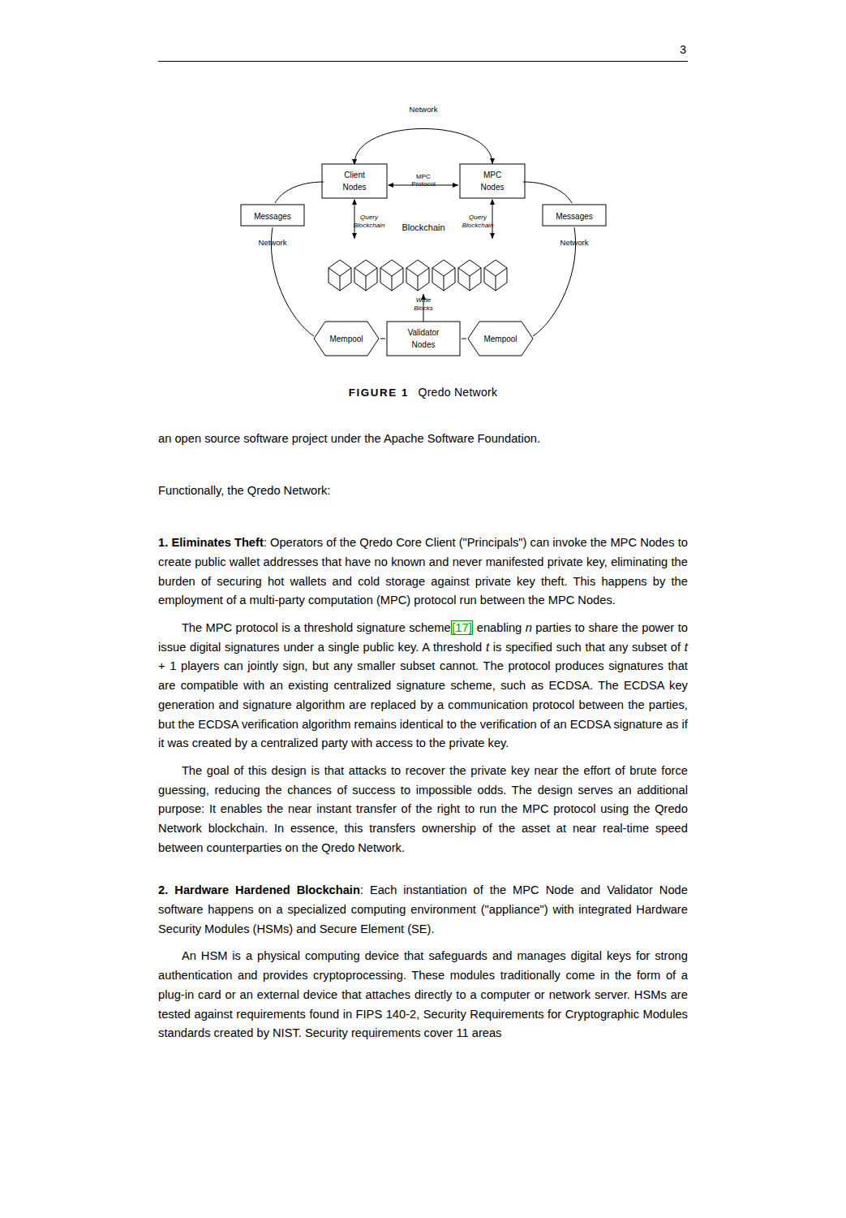3
Network Client Nodes MPC Nodes MPC Protocol Messages Messages Network Network Blockchain Query Blockchain Query Blockchain Write Blocks Validator Nodes Mempool Mempool
FIGURE 1 Qredo Network
an open source software project under the Apache Software Foundation.
Functionally, the Qredo Network:
1. Eliminates Theft: Operators of the Qredo Core Client ("Principals") can invoke the MPC Nodes to create public wallet addresses that have no known and never manifested private key, eliminating the burden of securing hot wallets and cold storage against private key theft. This happens by the employment of a multi-party computation (MPC) protocol run between the MPC Nodes.
The MPC protocol is a threshold signature scheme[17] enabling n parties to share the power to issue digital signatures under a single public key. A threshold t is specified such that any subset of t + 1 players can jointly sign, but any smaller subset cannot. The protocol produces signatures that are compatible with an existing centralized signature scheme, such as ECDSA. The ECDSA key generation and signature algorithm are replaced by a communication protocol between the parties, but the ECDSA verification algorithm remains identical to the verification of an ECDSA signature as if it was created by a centralized party with access to the private key.
The goal of this design is that attacks to recover the private key near the effort of brute force guessing, reducing the chances of success to impossible odds. The design serves an additional purpose: It enables the near instant transfer of the right to run the MPC protocol using the Qredo Network blockchain. In essence, this transfers ownership of the asset at near real-time speed between counterparties on the Qredo Network.
2. Hardware Hardened Blockchain: Each instantiation of the MPC Node and Validator Node software happens on a specialized computing environment ("appliance") with integrated Hardware Security Modules (HSMs) and Secure Element (SE).
An HSM is a physical computing device that safeguards and manages digital keys for strong authentication and provides cryptoprocessing. These modules traditionally come in the form of a plug-in card or an external device that attaches directly to a computer or network server. HSMs are tested against requirements found in FIPS 140-2, Security Requirements for Cryptographic Modules standards created by NIST. Security requirements cover 11 areas